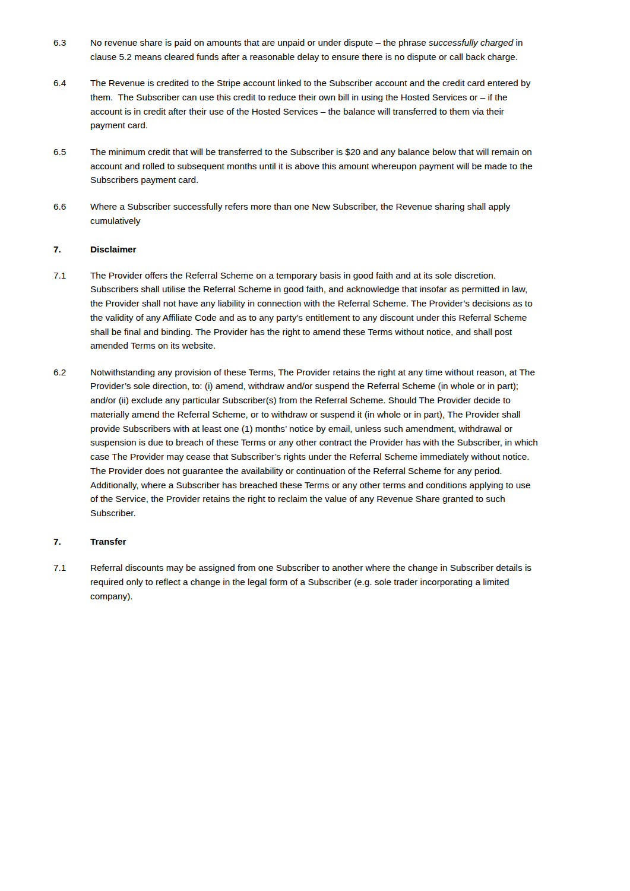6.3
No revenue share is paid on amounts that are unpaid or under dispute – the phrase successfully charged in clause 5.2 means cleared funds after a reasonable delay to ensure there is no dispute or call back charge.
6.4
The Revenue is credited to the Stripe account linked to the Subscriber account and the credit card entered by them. The Subscriber can use this credit to reduce their own bill in using the Hosted Services or – if the account is in credit after their use of the Hosted Services – the balance will transferred to them via their payment card.
6.5
The minimum credit that will be transferred to the Subscriber is $20 and any balance below that will remain on account and rolled to subsequent months until it is above this amount whereupon payment will be made to the Subscribers payment card.
6.6
Where a Subscriber successfully refers more than one New Subscriber, the Revenue sharing shall apply cumulatively
7. Disclaimer
7.1
The Provider offers the Referral Scheme on a temporary basis in good faith and at its sole discretion. Subscribers shall utilise the Referral Scheme in good faith, and acknowledge that insofar as permitted in law, the Provider shall not have any liability in connection with the Referral Scheme. The Provider’s decisions as to the validity of any Affiliate Code and as to any party's entitlement to any discount under this Referral Scheme shall be final and binding. The Provider has the right to amend these Terms without notice, and shall post amended Terms on its website.
6.2
Notwithstanding any provision of these Terms, The Provider retains the right at any time without reason, at The Provider’s sole direction, to: (i) amend, withdraw and/or suspend the Referral Scheme (in whole or in part); and/or (ii) exclude any particular Subscriber(s) from the Referral Scheme. Should The Provider decide to materially amend the Referral Scheme, or to withdraw or suspend it (in whole or in part), The Provider shall provide Subscribers with at least one (1) months’ notice by email, unless such amendment, withdrawal or suspension is due to breach of these Terms or any other contract the Provider has with the Subscriber, in which case The Provider may cease that Subscriber’s rights under the Referral Scheme immediately without notice. The Provider does not guarantee the availability or continuation of the Referral Scheme for any period. Additionally, where a Subscriber has breached these Terms or any other terms and conditions applying to use of the Service, the Provider retains the right to reclaim the value of any Revenue Share granted to such Subscriber.
7. Transfer
7.1
Referral discounts may be assigned from one Subscriber to another where the change in Subscriber details is required only to reflect a change in the legal form of a Subscriber (e.g. sole trader incorporating a limited company).